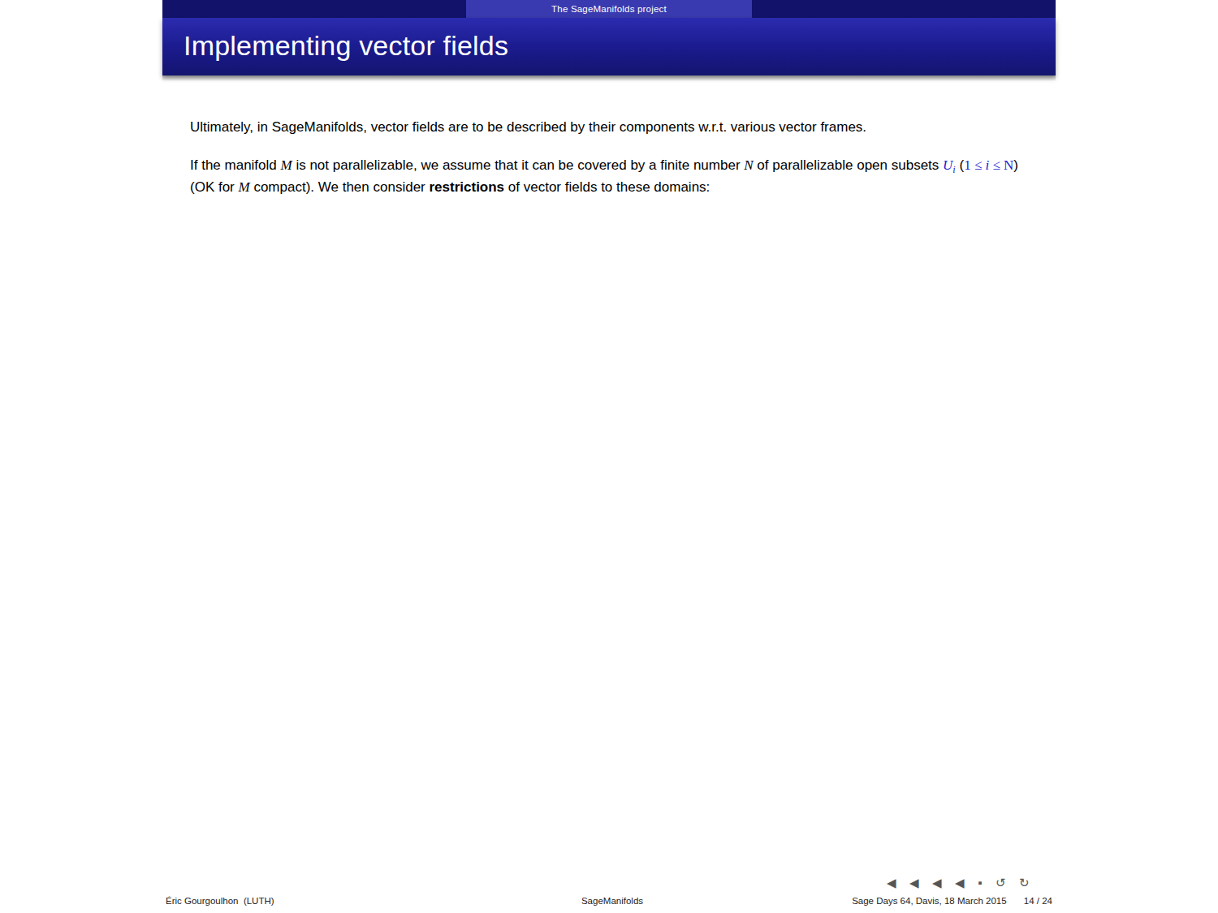The SageManifolds project
Implementing vector fields
Ultimately, in SageManifolds, vector fields are to be described by their components w.r.t. various vector frames.
If the manifold M is not parallelizable, we assume that it can be covered by a finite number N of parallelizable open subsets Ui (1 ≤ i ≤ N) (OK for M compact). We then consider restrictions of vector fields to these domains:
Éric Gourgoulhon (LUTH)
SageManifolds
Sage Days 64, Davis, 18 March 2015 14 / 24
◀ ◀ ◀ ◀ ▪ ↺ ↻